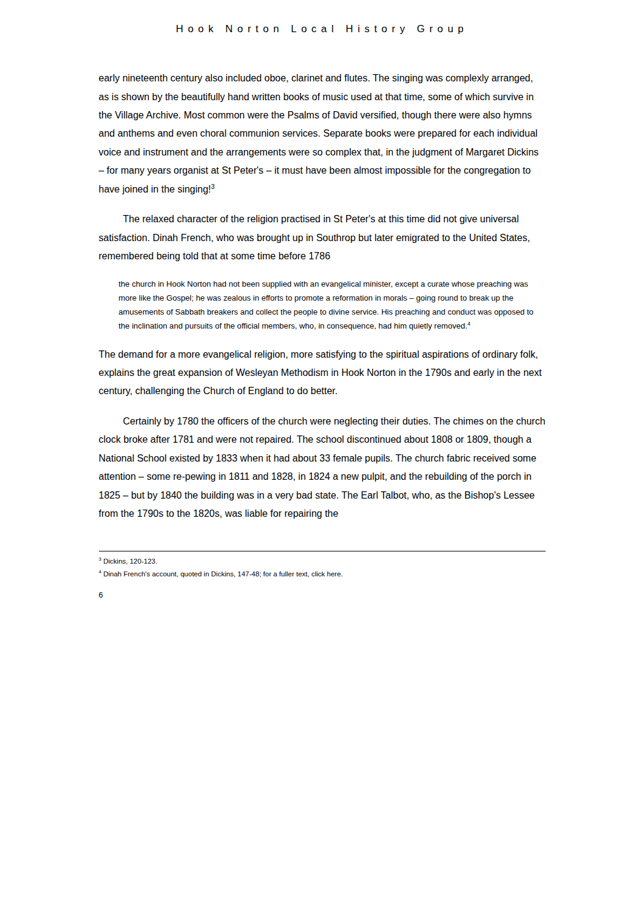Hook Norton Local History Group
early nineteenth century also included oboe, clarinet and flutes. The singing was complexly arranged, as is shown by the beautifully hand written books of music used at that time, some of which survive in the Village Archive. Most common were the Psalms of David versified, though there were also hymns and anthems and even choral communion services. Separate books were prepared for each individual voice and instrument and the arrangements were so complex that, in the judgment of Margaret Dickins – for many years organist at St Peter's – it must have been almost impossible for the congregation to have joined in the singing!3
The relaxed character of the religion practised in St Peter's at this time did not give universal satisfaction. Dinah French, who was brought up in Southrop but later emigrated to the United States, remembered being told that at some time before 1786
the church in Hook Norton had not been supplied with an evangelical minister, except a curate whose preaching was more like the Gospel; he was zealous in efforts to promote a reformation in morals – going round to break up the amusements of Sabbath breakers and collect the people to divine service. His preaching and conduct was opposed to the inclination and pursuits of the official members, who, in consequence, had him quietly removed.4
The demand for a more evangelical religion, more satisfying to the spiritual aspirations of ordinary folk, explains the great expansion of Wesleyan Methodism in Hook Norton in the 1790s and early in the next century, challenging the Church of England to do better.
Certainly by 1780 the officers of the church were neglecting their duties. The chimes on the church clock broke after 1781 and were not repaired. The school discontinued about 1808 or 1809, though a National School existed by 1833 when it had about 33 female pupils. The church fabric received some attention – some re-pewing in 1811 and 1828, in 1824 a new pulpit, and the rebuilding of the porch in 1825 – but by 1840 the building was in a very bad state. The Earl Talbot, who, as the Bishop's Lessee from the 1790s to the 1820s, was liable for repairing the
3 Dickins, 120-123.
4 Dinah French's account, quoted in Dickins, 147-48; for a fuller text, click here.
6